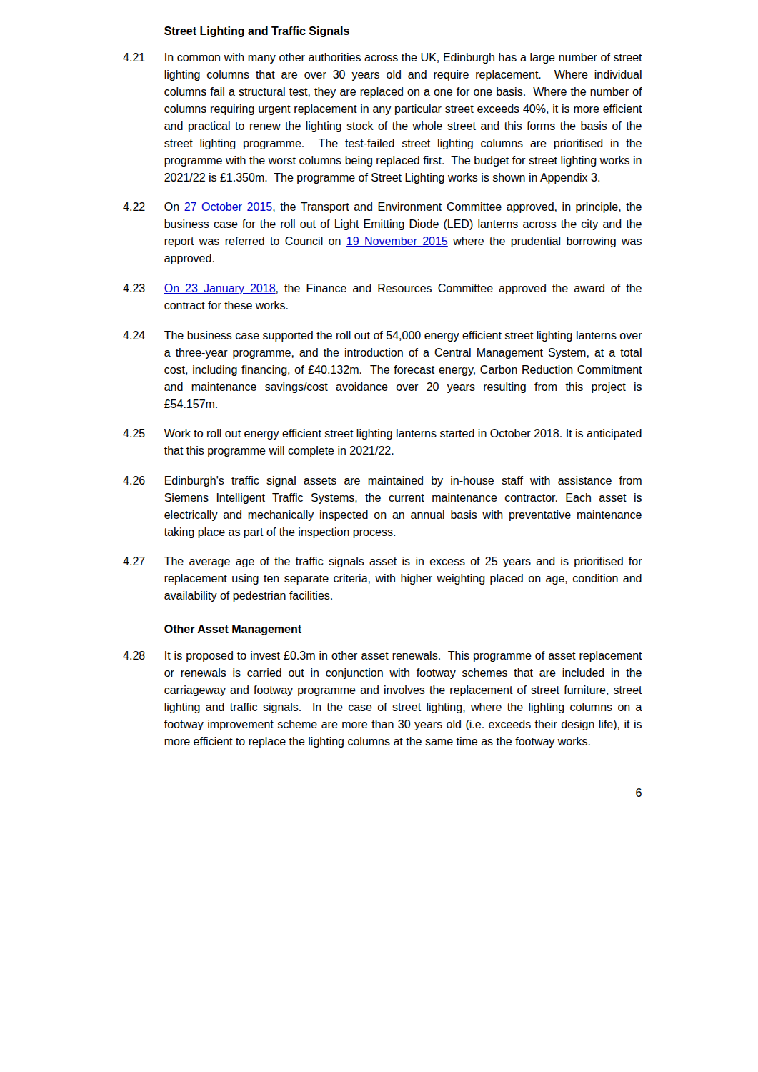Street Lighting and Traffic Signals
4.21
In common with many other authorities across the UK, Edinburgh has a large number of street lighting columns that are over 30 years old and require replacement. Where individual columns fail a structural test, they are replaced on a one for one basis. Where the number of columns requiring urgent replacement in any particular street exceeds 40%, it is more efficient and practical to renew the lighting stock of the whole street and this forms the basis of the street lighting programme. The test-failed street lighting columns are prioritised in the programme with the worst columns being replaced first. The budget for street lighting works in 2021/22 is £1.350m. The programme of Street Lighting works is shown in Appendix 3.
4.22
On 27 October 2015, the Transport and Environment Committee approved, in principle, the business case for the roll out of Light Emitting Diode (LED) lanterns across the city and the report was referred to Council on 19 November 2015 where the prudential borrowing was approved.
4.23
On 23 January 2018, the Finance and Resources Committee approved the award of the contract for these works.
4.24
The business case supported the roll out of 54,000 energy efficient street lighting lanterns over a three-year programme, and the introduction of a Central Management System, at a total cost, including financing, of £40.132m. The forecast energy, Carbon Reduction Commitment and maintenance savings/cost avoidance over 20 years resulting from this project is £54.157m.
4.25
Work to roll out energy efficient street lighting lanterns started in October 2018. It is anticipated that this programme will complete in 2021/22.
4.26
Edinburgh's traffic signal assets are maintained by in-house staff with assistance from Siemens Intelligent Traffic Systems, the current maintenance contractor. Each asset is electrically and mechanically inspected on an annual basis with preventative maintenance taking place as part of the inspection process.
4.27
The average age of the traffic signals asset is in excess of 25 years and is prioritised for replacement using ten separate criteria, with higher weighting placed on age, condition and availability of pedestrian facilities.
Other Asset Management
4.28
It is proposed to invest £0.3m in other asset renewals. This programme of asset replacement or renewals is carried out in conjunction with footway schemes that are included in the carriageway and footway programme and involves the replacement of street furniture, street lighting and traffic signals. In the case of street lighting, where the lighting columns on a footway improvement scheme are more than 30 years old (i.e. exceeds their design life), it is more efficient to replace the lighting columns at the same time as the footway works.
6